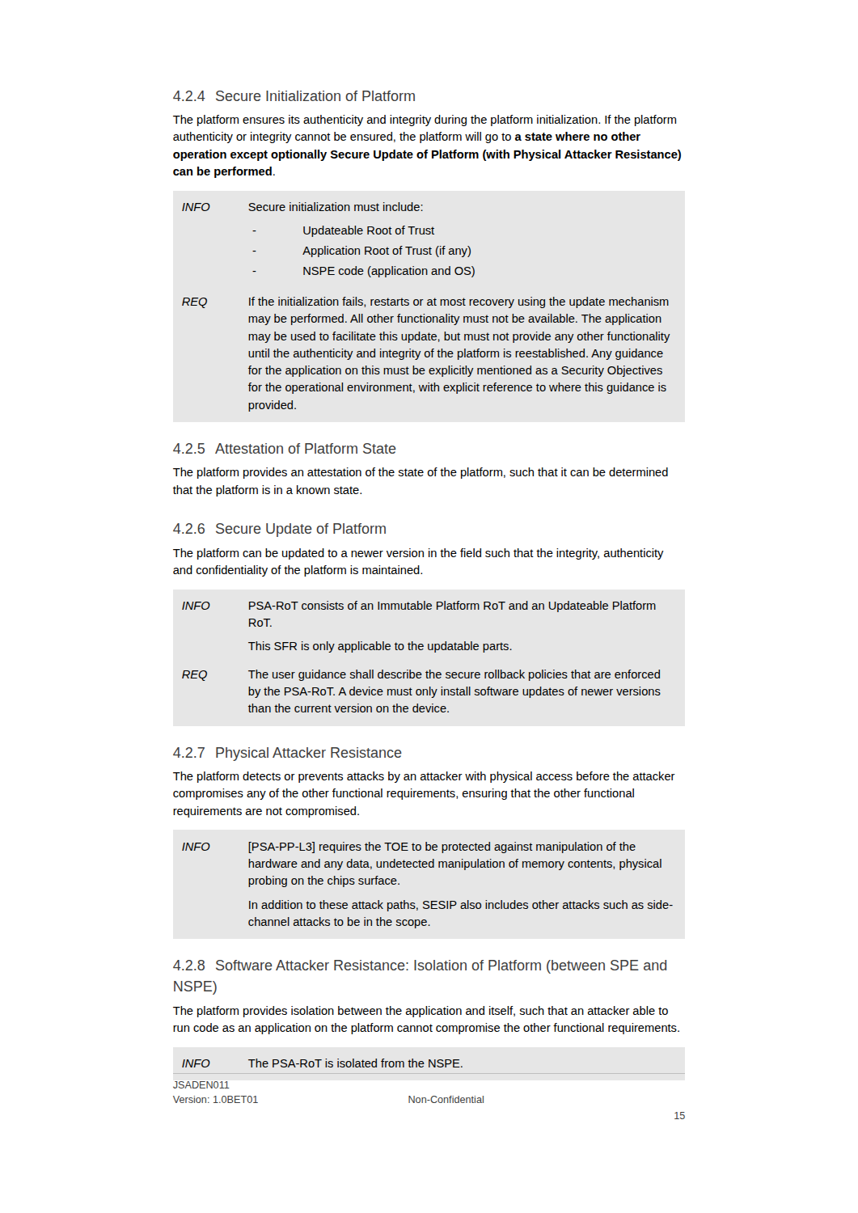4.2.4 Secure Initialization of Platform
The platform ensures its authenticity and integrity during the platform initialization. If the platform authenticity or integrity cannot be ensured, the platform will go to a state where no other operation except optionally Secure Update of Platform (with Physical Attacker Resistance) can be performed.
| INFO | Secure initialization must include: Updateable Root of Trust Application Root of Trust (if any) NSPE code (application and OS) |
| REQ | If the initialization fails, restarts or at most recovery using the update mechanism may be performed. All other functionality must not be available. The application may be used to facilitate this update, but must not provide any other functionality until the authenticity and integrity of the platform is reestablished. Any guidance for the application on this must be explicitly mentioned as a Security Objectives for the operational environment, with explicit reference to where this guidance is provided. |
4.2.5 Attestation of Platform State
The platform provides an attestation of the state of the platform, such that it can be determined that the platform is in a known state.
4.2.6 Secure Update of Platform
The platform can be updated to a newer version in the field such that the integrity, authenticity and confidentiality of the platform is maintained.
| INFO | PSA-RoT consists of an Immutable Platform RoT and an Updateable Platform RoT. This SFR is only applicable to the updatable parts. |
| REQ | The user guidance shall describe the secure rollback policies that are enforced by the PSA-RoT. A device must only install software updates of newer versions than the current version on the device. |
4.2.7 Physical Attacker Resistance
The platform detects or prevents attacks by an attacker with physical access before the attacker compromises any of the other functional requirements, ensuring that the other functional requirements are not compromised.
| INFO | [PSA-PP-L3] requires the TOE to be protected against manipulation of the hardware and any data, undetected manipulation of memory contents, physical probing on the chips surface. In addition to these attack paths, SESIP also includes other attacks such as side-channel attacks to be in the scope. |
4.2.8 Software Attacker Resistance: Isolation of Platform (between SPE and NSPE)
The platform provides isolation between the application and itself, such that an attacker able to run code as an application on the platform cannot compromise the other functional requirements.
| INFO | The PSA-RoT is isolated from the NSPE. |
JSADEN011
Version: 1.0BET01
Non-Confidential
15